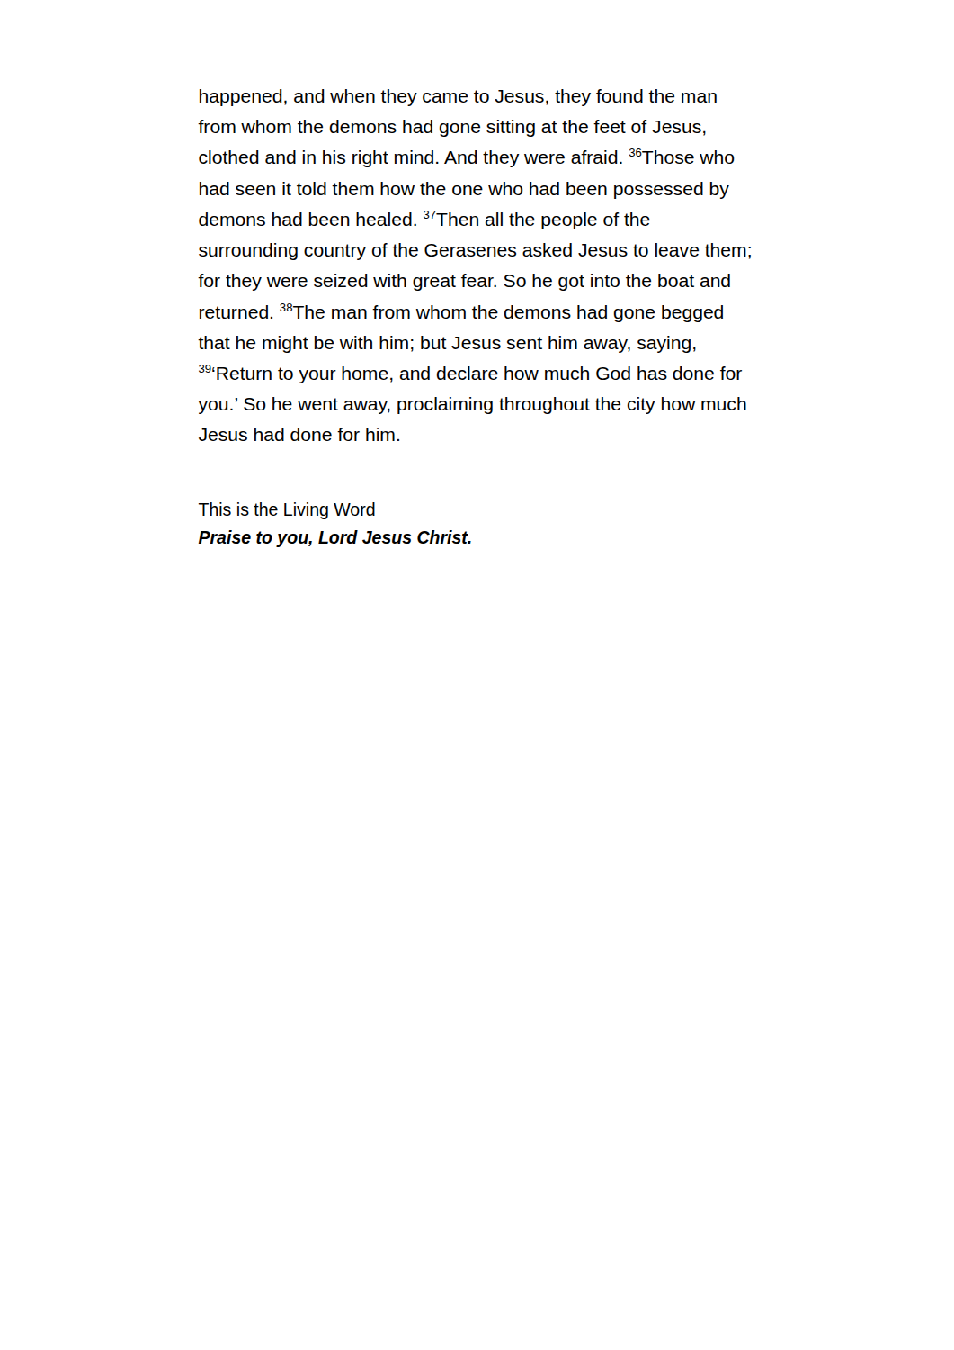happened, and when they came to Jesus, they found the man from whom the demons had gone sitting at the feet of Jesus, clothed and in his right mind. And they were afraid. 36Those who had seen it told them how the one who had been possessed by demons had been healed. 37Then all the people of the surrounding country of the Gerasenes asked Jesus to leave them; for they were seized with great fear. So he got into the boat and returned. 38The man from whom the demons had gone begged that he might be with him; but Jesus sent him away, saying, 39‘Return to your home, and declare how much God has done for you.’ So he went away, proclaiming throughout the city how much Jesus had done for him.
This is the Living Word
Praise to you, Lord Jesus Christ.